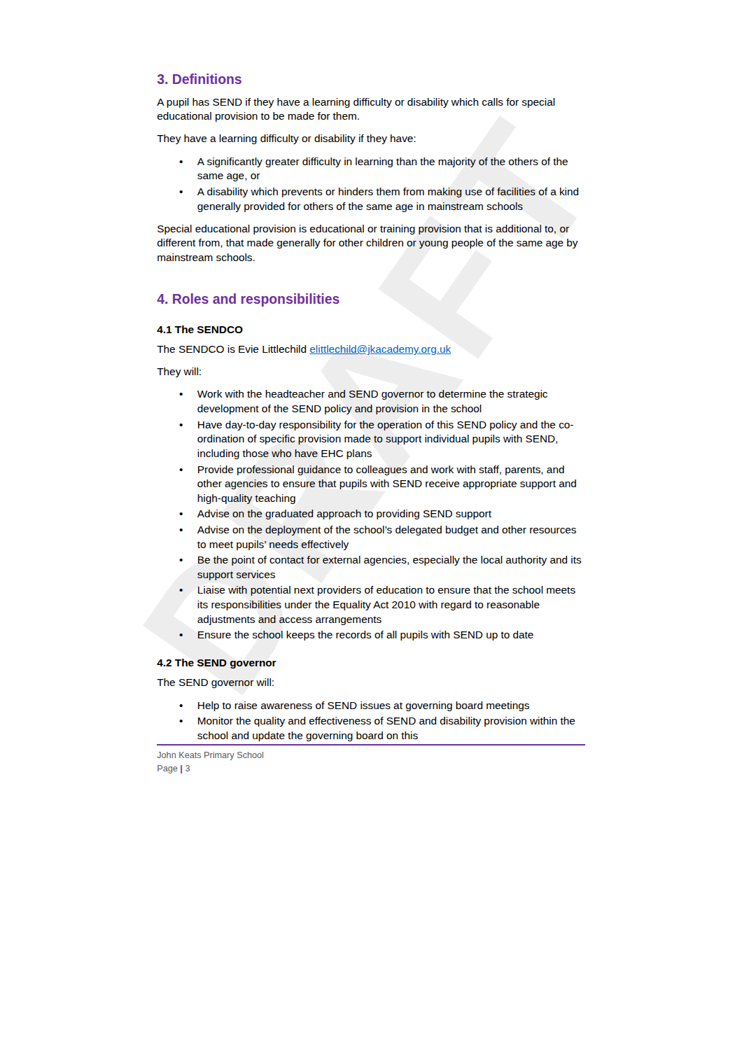DRAFT
3. Definitions
A pupil has SEND if they have a learning difficulty or disability which calls for special educational provision to be made for them.
They have a learning difficulty or disability if they have:
A significantly greater difficulty in learning than the majority of the others of the same age, or
A disability which prevents or hinders them from making use of facilities of a kind generally provided for others of the same age in mainstream schools
Special educational provision is educational or training provision that is additional to, or different from, that made generally for other children or young people of the same age by mainstream schools.
4. Roles and responsibilities
4.1 The SENDCO
The SENDCO is Evie Littlechild elittlechild@jkacademy.org.uk
They will:
Work with the headteacher and SEND governor to determine the strategic development of the SEND policy and provision in the school
Have day-to-day responsibility for the operation of this SEND policy and the co-ordination of specific provision made to support individual pupils with SEND, including those who have EHC plans
Provide professional guidance to colleagues and work with staff, parents, and other agencies to ensure that pupils with SEND receive appropriate support and high-quality teaching
Advise on the graduated approach to providing SEND support
Advise on the deployment of the school’s delegated budget and other resources to meet pupils’ needs effectively
Be the point of contact for external agencies, especially the local authority and its support services
Liaise with potential next providers of education to ensure that the school meets its responsibilities under the Equality Act 2010 with regard to reasonable adjustments and access arrangements
Ensure the school keeps the records of all pupils with SEND up to date
4.2 The SEND governor
The SEND governor will:
Help to raise awareness of SEND issues at governing board meetings
Monitor the quality and effectiveness of SEND and disability provision within the school and update the governing board on this
John Keats Primary School
Page | 3